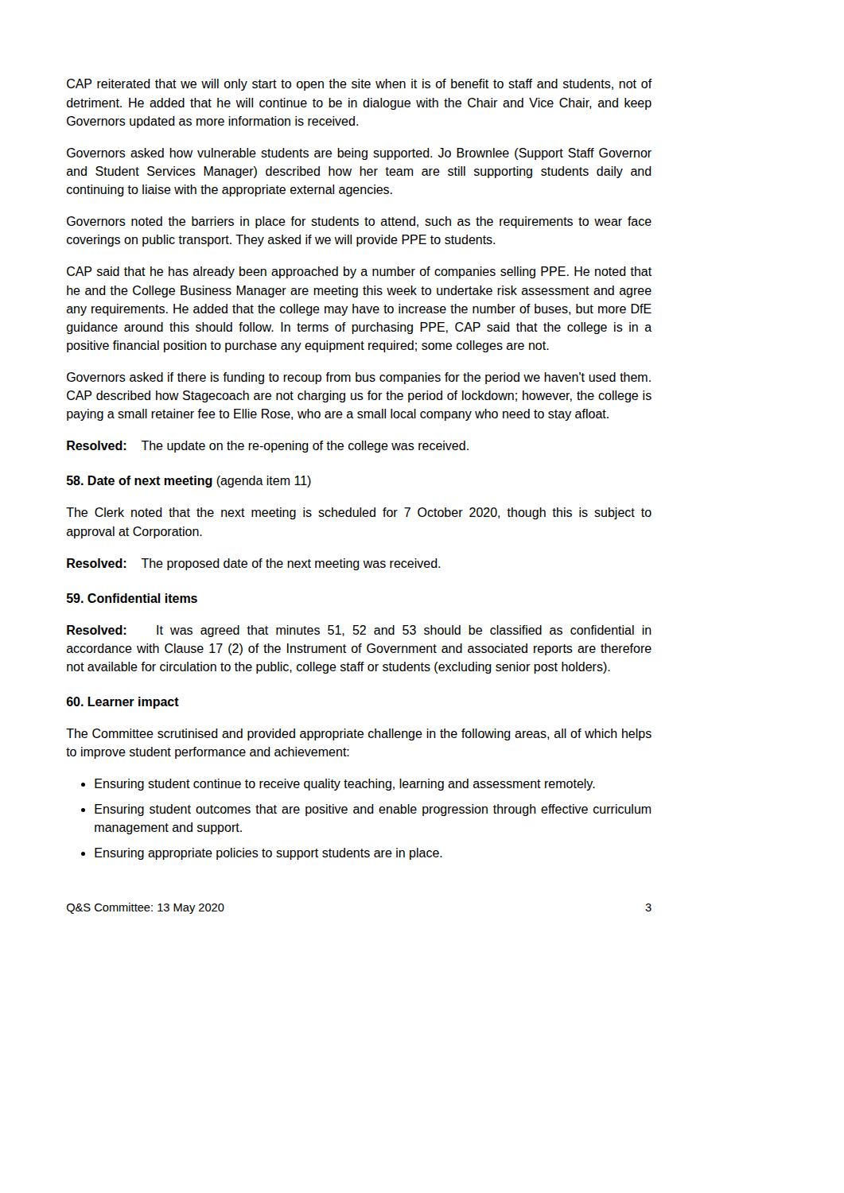CAP reiterated that we will only start to open the site when it is of benefit to staff and students, not of detriment. He added that he will continue to be in dialogue with the Chair and Vice Chair, and keep Governors updated as more information is received.
Governors asked how vulnerable students are being supported. Jo Brownlee (Support Staff Governor and Student Services Manager) described how her team are still supporting students daily and continuing to liaise with the appropriate external agencies.
Governors noted the barriers in place for students to attend, such as the requirements to wear face coverings on public transport. They asked if we will provide PPE to students.
CAP said that he has already been approached by a number of companies selling PPE. He noted that he and the College Business Manager are meeting this week to undertake risk assessment and agree any requirements. He added that the college may have to increase the number of buses, but more DfE guidance around this should follow. In terms of purchasing PPE, CAP said that the college is in a positive financial position to purchase any equipment required; some colleges are not.
Governors asked if there is funding to recoup from bus companies for the period we haven't used them. CAP described how Stagecoach are not charging us for the period of lockdown; however, the college is paying a small retainer fee to Ellie Rose, who are a small local company who need to stay afloat.
Resolved: The update on the re-opening of the college was received.
58. Date of next meeting (agenda item 11)
The Clerk noted that the next meeting is scheduled for 7 October 2020, though this is subject to approval at Corporation.
Resolved: The proposed date of the next meeting was received.
59. Confidential items
Resolved: It was agreed that minutes 51, 52 and 53 should be classified as confidential in accordance with Clause 17 (2) of the Instrument of Government and associated reports are therefore not available for circulation to the public, college staff or students (excluding senior post holders).
60. Learner impact
The Committee scrutinised and provided appropriate challenge in the following areas, all of which helps to improve student performance and achievement:
Ensuring student continue to receive quality teaching, learning and assessment remotely.
Ensuring student outcomes that are positive and enable progression through effective curriculum management and support.
Ensuring appropriate policies to support students are in place.
Q&S Committee: 13 May 2020 3